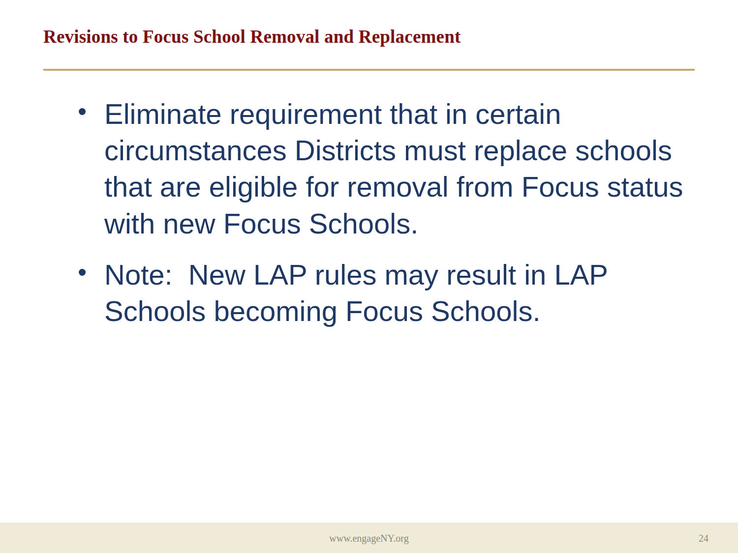Revisions to Focus School Removal and Replacement
Eliminate requirement that in certain circumstances Districts must replace schools that are eligible for removal from Focus status with new Focus Schools.
Note: New LAP rules may result in LAP Schools becoming Focus Schools.
www.engageNY.org
24